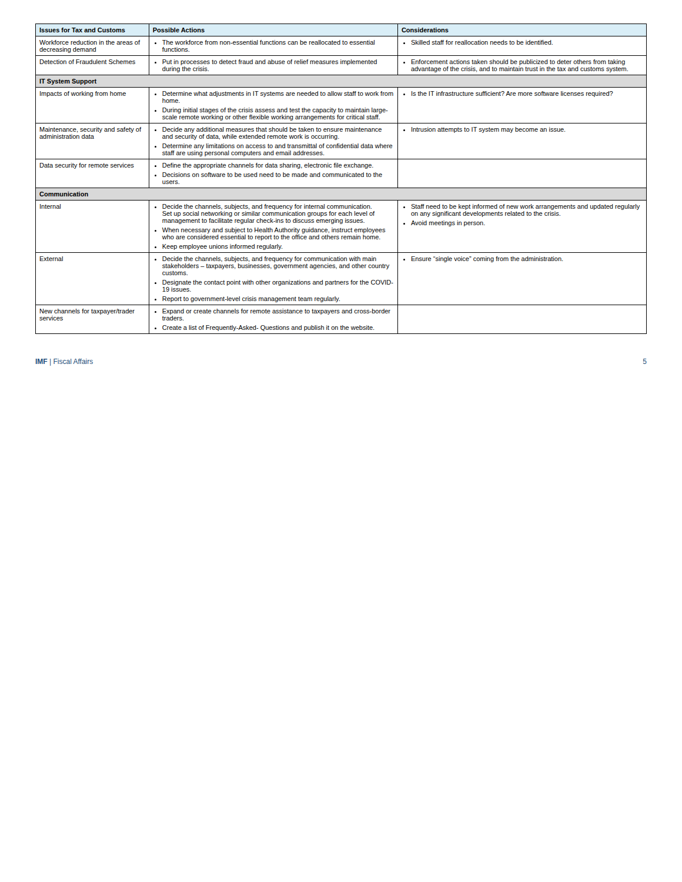| Issues for Tax and Customs | Possible Actions | Considerations |
| --- | --- | --- |
| Workforce reduction in the areas of decreasing demand | The workforce from non-essential functions can be reallocated to essential functions. | Skilled staff for reallocation needs to be identified. |
| Detection of Fraudulent Schemes | Put in processes to detect fraud and abuse of relief measures implemented during the crisis. | Enforcement actions taken should be publicized to deter others from taking advantage of the crisis, and to maintain trust in the tax and customs system. |
| IT System Support |
| Impacts of working from home | Determine what adjustments in IT systems are needed to allow staff to work from home. During initial stages of the crisis assess and test the capacity to maintain large-scale remote working or other flexible working arrangements for critical staff. | Is the IT infrastructure sufficient? Are more software licenses required? |
| Maintenance, security and safety of administration data | Decide any additional measures that should be taken to ensure maintenance and security of data, while extended remote work is occurring. Determine any limitations on access to and transmittal of confidential data where staff are using personal computers and email addresses. | Intrusion attempts to IT system may become an issue. |
| Data security for remote services | Define the appropriate channels for data sharing, electronic file exchange. Decisions on software to be used need to be made and communicated to the users. | |
| Communication |
| Internal | Decide the channels, subjects, and frequency for internal communication. Set up social networking or similar communication groups for each level of management to facilitate regular check-ins to discuss emerging issues. When necessary and subject to Health Authority guidance, instruct employees who are considered essential to report to the office and others remain home. Keep employee unions informed regularly. | Staff need to be kept informed of new work arrangements and updated regularly on any significant developments related to the crisis. Avoid meetings in person. |
| External | Decide the channels, subjects, and frequency for communication with main stakeholders – taxpayers, businesses, government agencies, and other country customs. Designate the contact point with other organizations and partners for the COVID-19 issues. Report to government-level crisis management team regularly. | Ensure “single voice” coming from the administration. |
| New channels for taxpayer/trader services | Expand or create channels for remote assistance to taxpayers and cross-border traders. Create a list of Frequently-Asked- Questions and publish it on the website. | |
IMF | Fiscal Affairs
5